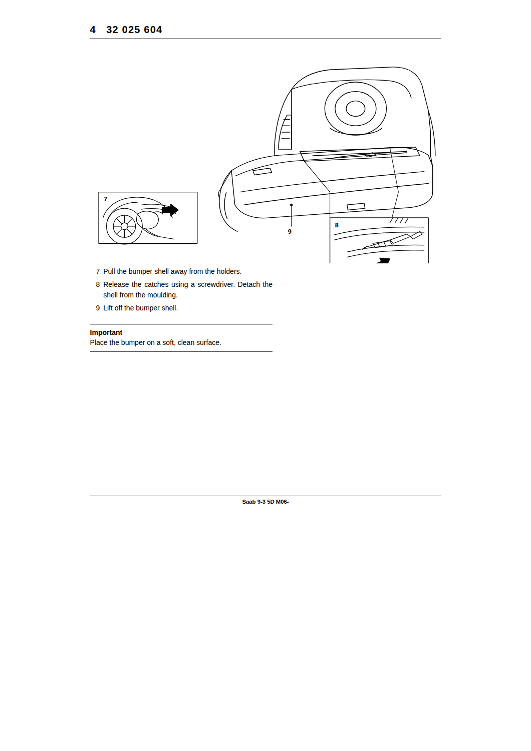4 32 025 604
7 8 F930A406 9
7 Pull the bumper shell away from the holders.
8 Release the catches using a screwdriver. Detach the shell from the moulding.
9 Lift off the bumper shell.
Important
Place the bumper on a soft, clean surface.
Saab 9-3 5D M06-